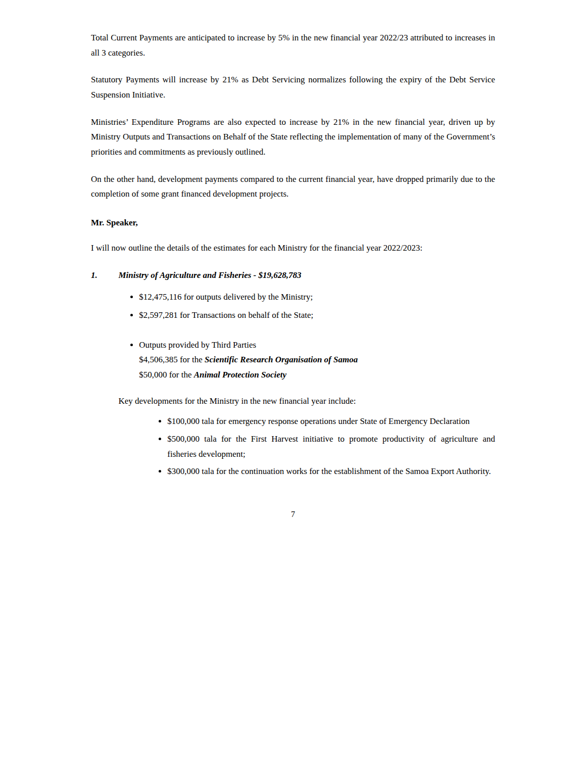Total Current Payments are anticipated to increase by 5% in the new financial year 2022/23 attributed to increases in all 3 categories.
Statutory Payments will increase by 21% as Debt Servicing normalizes following the expiry of the Debt Service Suspension Initiative.
Ministries’ Expenditure Programs are also expected to increase by 21% in the new financial year, driven up by Ministry Outputs and Transactions on Behalf of the State reflecting the implementation of many of the Government’s priorities and commitments as previously outlined.
On the other hand, development payments compared to the current financial year, have dropped primarily due to the completion of some grant financed development projects.
Mr. Speaker,
I will now outline the details of the estimates for each Ministry for the financial year 2022/2023:
Ministry of Agriculture and Fisheries - $19,628,783
$12,475,116 for outputs delivered by the Ministry;
$2,597,281 for Transactions on behalf of the State;
Outputs provided by Third Parties
$4,506,385 for the Scientific Research Organisation of Samoa
$50,000 for the Animal Protection Society
Key developments for the Ministry in the new financial year include:
$100,000 tala for emergency response operations under State of Emergency Declaration
$500,000 tala for the First Harvest initiative to promote productivity of agriculture and fisheries development;
$300,000 tala for the continuation works for the establishment of the Samoa Export Authority.
7